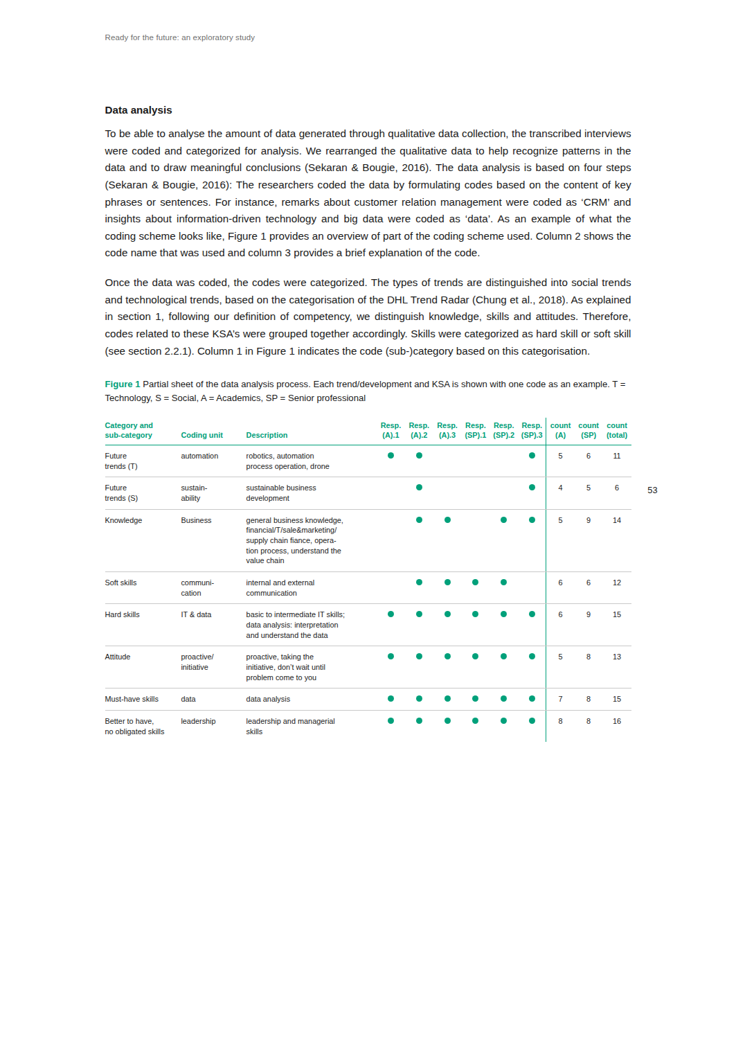Ready for the future: an exploratory study
Data analysis
To be able to analyse the amount of data generated through qualitative data collection, the transcribed interviews were coded and categorized for analysis. We rearranged the qualitative data to help recognize patterns in the data and to draw meaningful conclusions (Sekaran & Bougie, 2016). The data analysis is based on four steps (Sekaran & Bougie, 2016): The researchers coded the data by formulating codes based on the content of key phrases or sentences. For instance, remarks about customer relation management were coded as ‘CRM’ and insights about information-driven technology and big data were coded as ‘data’. As an example of what the coding scheme looks like, Figure 1 provides an overview of part of the coding scheme used. Column 2 shows the code name that was used and column 3 provides a brief explanation of the code.
Once the data was coded, the codes were categorized. The types of trends are distinguished into social trends and technological trends, based on the categorisation of the DHL Trend Radar (Chung et al., 2018). As explained in section 1, following our definition of competency, we distinguish knowledge, skills and attitudes. Therefore, codes related to these KSA’s were grouped together accordingly. Skills were categorized as hard skill or soft skill (see section 2.2.1). Column 1 in Figure 1 indicates the code (sub-)category based on this categorisation.
53
Figure 1 Partial sheet of the data analysis process. Each trend/development and KSA is shown with one code as an example. T = Technology, S = Social, A = Academics, SP = Senior professional
| Category and sub-category | Coding unit | Description | Resp. (A).1 | Resp. (A).2 | Resp. (A).3 | Resp. (SP).1 | Resp. (SP).2 | Resp. (SP).3 | count (A) | count (SP) | count (total) |
| --- | --- | --- | --- | --- | --- | --- | --- | --- | --- | --- | --- |
| Future trends (T) | automation | robotics, automation process operation, drone | | | | | | | 5 | 6 | 11 |
| Future trends (S) | sustain- ability | sustainable business development | | | | | | | 4 | 5 | 6 |
| Knowledge | Business | general business knowledge, financial/T/sale&marketing/ supply chain fiance, opera- tion process, understand the value chain | | | | | | | 5 | 9 | 14 |
| Soft skills | communi- cation | internal and external communication | | | | | | | 6 | 6 | 12 |
| Hard skills | IT & data | basic to intermediate IT skills; data analysis: interpretation and understand the data | | | | | | | 6 | 9 | 15 |
| Attitude | proactive/ initiative | proactive, taking the initiative, don’t wait until problem come to you | | | | | | | 5 | 8 | 13 |
| Must-have skills | data | data analysis | | | | | | | 7 | 8 | 15 |
| Better to have, no obligated skills | leadership | leadership and managerial skills | | | | | | | 8 | 8 | 16 |